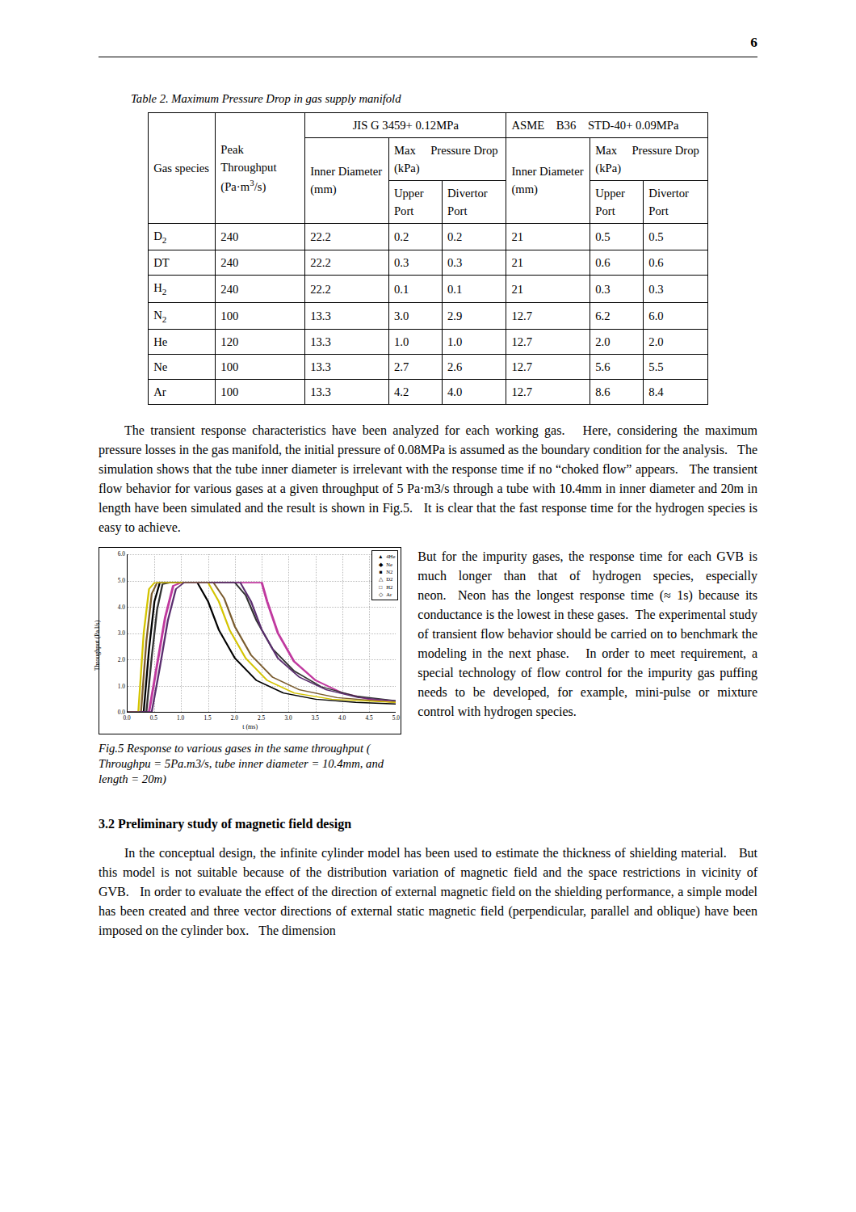6
Table 2. Maximum Pressure Drop in gas supply manifold
| Gas species | Peak Throughput (Pa·m 3 /s) | JIS G 3459+ 0.12MPa | ASME B36 STD-40+ 0.09MPa |
| --- | --- | --- | --- |
| Inner Diameter (mm) | Max Pressure Drop (kPa) | Inner Diameter (mm) | Max Pressure Drop (kPa) |
| Upper Port | Divertor Port | Upper Port | Divertor Port |
| D 2 | 240 | 22.2 | 0.2 | 0.2 | 21 | 0.5 | 0.5 |
| DT | 240 | 22.2 | 0.3 | 0.3 | 21 | 0.6 | 0.6 |
| H 2 | 240 | 22.2 | 0.1 | 0.1 | 21 | 0.3 | 0.3 |
| N 2 | 100 | 13.3 | 3.0 | 2.9 | 12.7 | 6.2 | 6.0 |
| He | 120 | 13.3 | 1.0 | 1.0 | 12.7 | 2.0 | 2.0 |
| Ne | 100 | 13.3 | 2.7 | 2.6 | 12.7 | 5.6 | 5.5 |
| Ar | 100 | 13.3 | 4.2 | 4.0 | 12.7 | 8.6 | 8.4 |
The transient response characteristics have been analyzed for each working gas. Here, considering the maximum pressure losses in the gas manifold, the initial pressure of 0.08MPa is assumed as the boundary condition for the analysis. The simulation shows that the tube inner diameter is irrelevant with the response time if no “choked flow” appears. The transient flow behavior for various gases at a given throughput of 5 Pa·m3/s through a tube with 10.4mm in inner diameter and 20m in length have been simulated and the result is shown in Fig.5. It is clear that the fast response time for the hydrogen species is easy to achieve.
▲4He
◆Ne
■N2
△D2
□H2
◇Ar
Throughput (Pa.l/s)
6.0
5.0
4.0
3.0
2.0
1.0
0.0
0.0
0.5
1.0
1.5
2.0
2.5
3.0
3.5
4.0
4.5
5.0
t (ms)
Fig.5 Response to various gases in the same throughput ( Throughpu = 5Pa.m3/s, tube inner diameter = 10.4mm, and length = 20m)
But for the impurity gases, the response time for each GVB is much longer than that of hydrogen species, especially neon. Neon has the longest response time (≈ 1s) because its conductance is the lowest in these gases. The experimental study of transient flow behavior should be carried on to benchmark the modeling in the next phase. In order to meet requirement, a special technology of flow control for the impurity gas puffing needs to be developed, for example, mini-pulse or mixture control with hydrogen species.
3.2 Preliminary study of magnetic field design
In the conceptual design, the infinite cylinder model has been used to estimate the thickness of shielding material. But this model is not suitable because of the distribution variation of magnetic field and the space restrictions in vicinity of GVB. In order to evaluate the effect of the direction of external magnetic field on the shielding performance, a simple model has been created and three vector directions of external static magnetic field (perpendicular, parallel and oblique) have been imposed on the cylinder box. The dimension